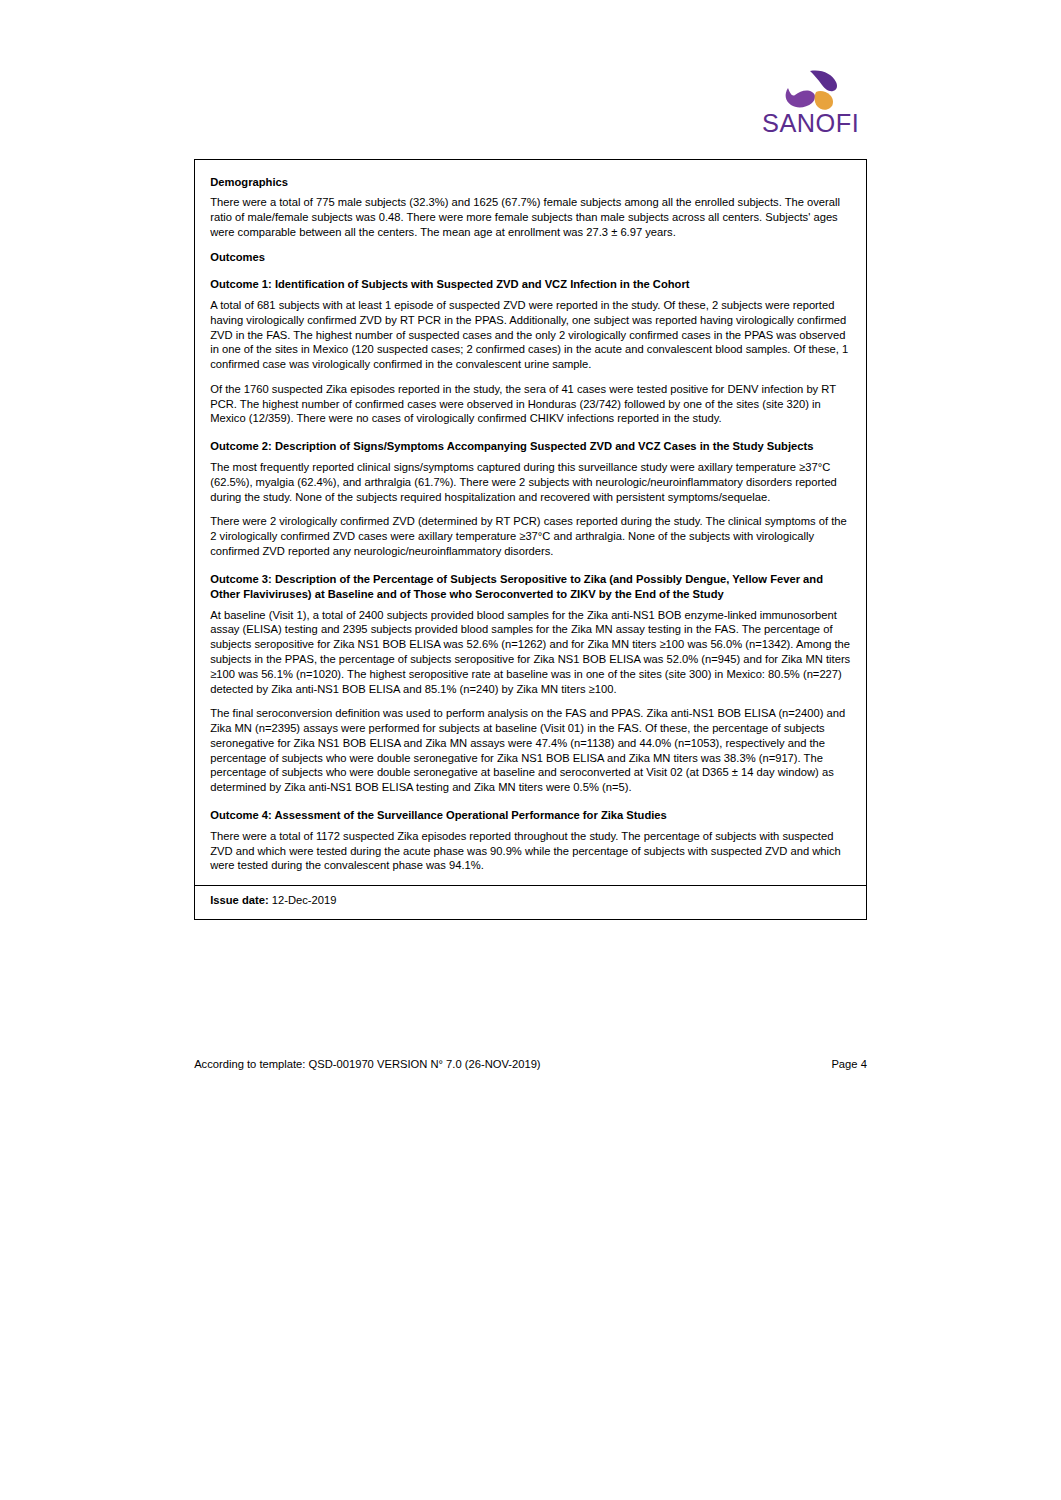SANOFI
Demographics
There were a total of 775 male subjects (32.3%) and 1625 (67.7%) female subjects among all the enrolled subjects. The overall ratio of male/female subjects was 0.48. There were more female subjects than male subjects across all centers. Subjects' ages were comparable between all the centers. The mean age at enrollment was 27.3 ± 6.97 years.
Outcomes
Outcome 1: Identification of Subjects with Suspected ZVD and VCZ Infection in the Cohort
A total of 681 subjects with at least 1 episode of suspected ZVD were reported in the study. Of these, 2 subjects were reported having virologically confirmed ZVD by RT PCR in the PPAS. Additionally, one subject was reported having virologically confirmed ZVD in the FAS. The highest number of suspected cases and the only 2 virologically confirmed cases in the PPAS was observed in one of the sites in Mexico (120 suspected cases; 2 confirmed cases) in the acute and convalescent blood samples. Of these, 1 confirmed case was virologically confirmed in the convalescent urine sample.
Of the 1760 suspected Zika episodes reported in the study, the sera of 41 cases were tested positive for DENV infection by RT PCR. The highest number of confirmed cases were observed in Honduras (23/742) followed by one of the sites (site 320) in Mexico (12/359). There were no cases of virologically confirmed CHIKV infections reported in the study.
Outcome 2: Description of Signs/Symptoms Accompanying Suspected ZVD and VCZ Cases in the Study Subjects
The most frequently reported clinical signs/symptoms captured during this surveillance study were axillary temperature ≥37°C (62.5%), myalgia (62.4%), and arthralgia (61.7%). There were 2 subjects with neurologic/neuroinflammatory disorders reported during the study. None of the subjects required hospitalization and recovered with persistent symptoms/sequelae.
There were 2 virologically confirmed ZVD (determined by RT PCR) cases reported during the study. The clinical symptoms of the 2 virologically confirmed ZVD cases were axillary temperature ≥37°C and arthralgia. None of the subjects with virologically confirmed ZVD reported any neurologic/neuroinflammatory disorders.
Outcome 3: Description of the Percentage of Subjects Seropositive to Zika (and Possibly Dengue, Yellow Fever and Other Flaviviruses) at Baseline and of Those who Seroconverted to ZIKV by the End of the Study
At baseline (Visit 1), a total of 2400 subjects provided blood samples for the Zika anti-NS1 BOB enzyme-linked immunosorbent assay (ELISA) testing and 2395 subjects provided blood samples for the Zika MN assay testing in the FAS. The percentage of subjects seropositive for Zika NS1 BOB ELISA was 52.6% (n=1262) and for Zika MN titers ≥100 was 56.0% (n=1342). Among the subjects in the PPAS, the percentage of subjects seropositive for Zika NS1 BOB ELISA was 52.0% (n=945) and for Zika MN titers ≥100 was 56.1% (n=1020). The highest seropositive rate at baseline was in one of the sites (site 300) in Mexico: 80.5% (n=227) detected by Zika anti-NS1 BOB ELISA and 85.1% (n=240) by Zika MN titers ≥100.
The final seroconversion definition was used to perform analysis on the FAS and PPAS. Zika anti-NS1 BOB ELISA (n=2400) and Zika MN (n=2395) assays were performed for subjects at baseline (Visit 01) in the FAS. Of these, the percentage of subjects seronegative for Zika NS1 BOB ELISA and Zika MN assays were 47.4% (n=1138) and 44.0% (n=1053), respectively and the percentage of subjects who were double seronegative for Zika NS1 BOB ELISA and Zika MN titers was 38.3% (n=917). The percentage of subjects who were double seronegative at baseline and seroconverted at Visit 02 (at D365 ± 14 day window) as determined by Zika anti-NS1 BOB ELISA testing and Zika MN titers were 0.5% (n=5).
Outcome 4: Assessment of the Surveillance Operational Performance for Zika Studies
There were a total of 1172 suspected Zika episodes reported throughout the study. The percentage of subjects with suspected ZVD and which were tested during the acute phase was 90.9% while the percentage of subjects with suspected ZVD and which were tested during the convalescent phase was 94.1%.
Issue date: 12-Dec-2019
According to template: QSD-001970 VERSION N° 7.0 (26-NOV-2019) Page 4